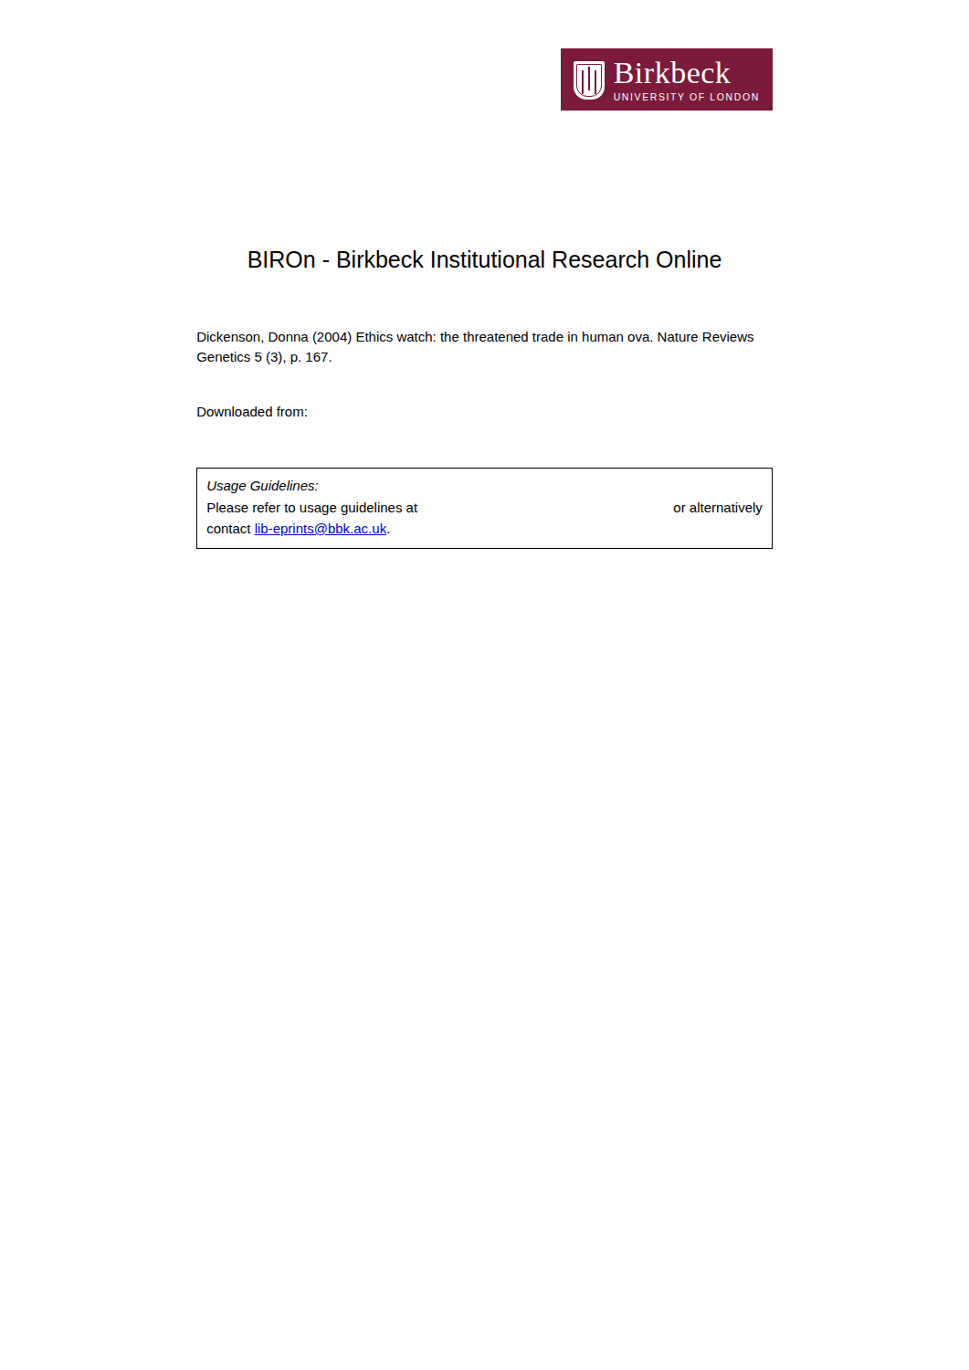Birkbeck
University of London
BIROn - Birkbeck Institutional Research Online
Dickenson, Donna (2004) Ethics watch: the threatened trade in human ova. Nature Reviews Genetics 5 (3), p. 167.
Downloaded from:
Usage Guidelines:
Please refer to usage guidelines at or alternatively
contact lib-eprints@bbk.ac.uk.